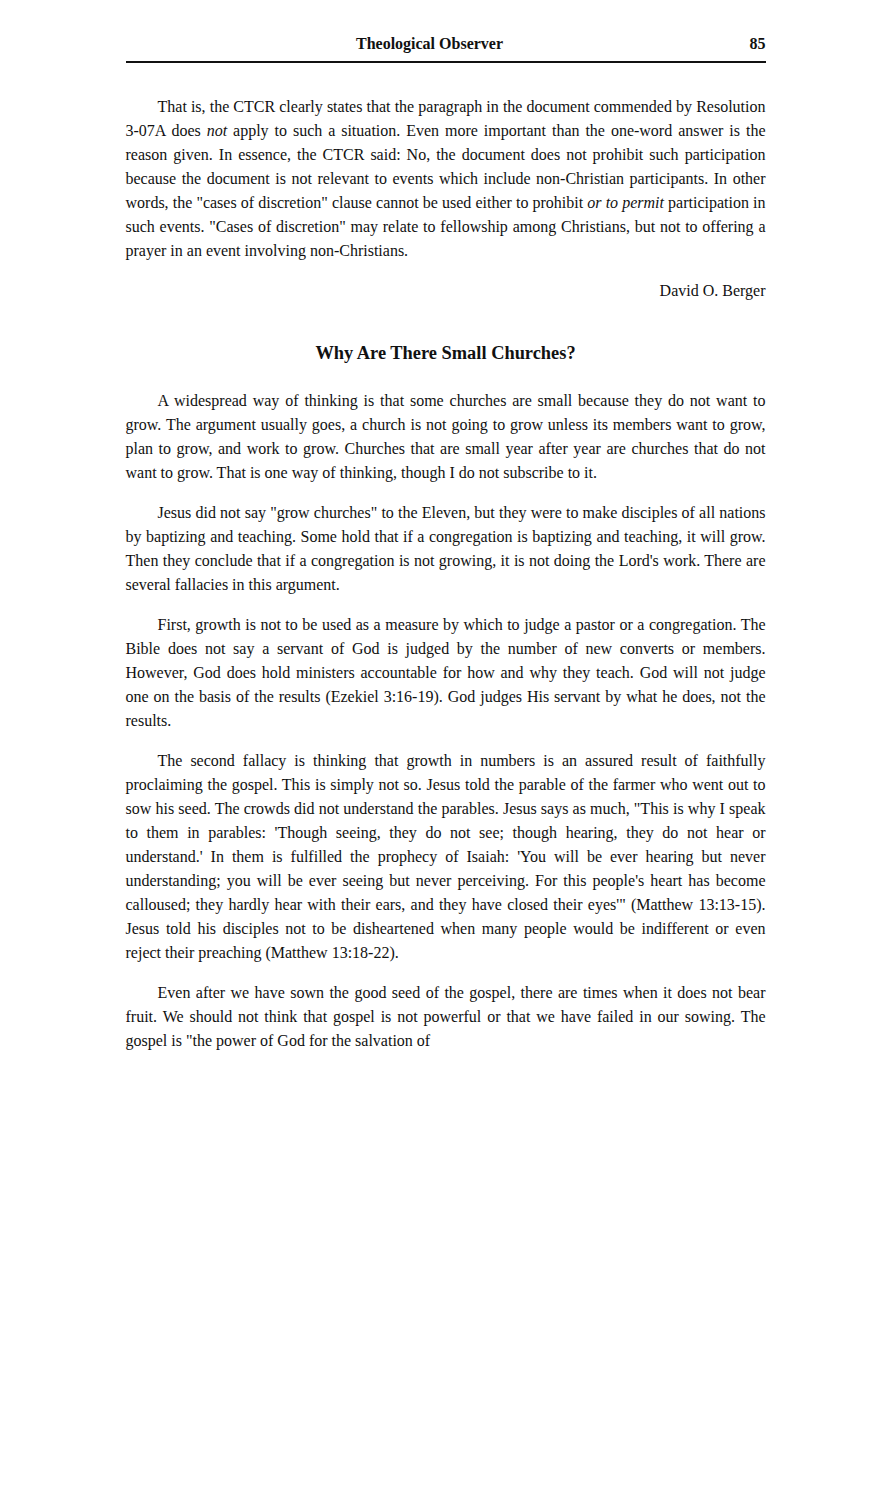Theological Observer 85
That is, the CTCR clearly states that the paragraph in the document commended by Resolution 3-07A does not apply to such a situation. Even more important than the one-word answer is the reason given. In essence, the CTCR said: No, the document does not prohibit such participation because the document is not relevant to events which include non-Christian participants. In other words, the "cases of discretion" clause cannot be used either to prohibit or to permit participation in such events. "Cases of discretion" may relate to fellowship among Christians, but not to offering a prayer in an event involving non-Christians.
David O. Berger
Why Are There Small Churches?
A widespread way of thinking is that some churches are small because they do not want to grow. The argument usually goes, a church is not going to grow unless its members want to grow, plan to grow, and work to grow. Churches that are small year after year are churches that do not want to grow. That is one way of thinking, though I do not subscribe to it.
Jesus did not say "grow churches" to the Eleven, but they were to make disciples of all nations by baptizing and teaching. Some hold that if a congregation is baptizing and teaching, it will grow. Then they conclude that if a congregation is not growing, it is not doing the Lord's work. There are several fallacies in this argument.
First, growth is not to be used as a measure by which to judge a pastor or a congregation. The Bible does not say a servant of God is judged by the number of new converts or members. However, God does hold ministers accountable for how and why they teach. God will not judge one on the basis of the results (Ezekiel 3:16-19). God judges His servant by what he does, not the results.
The second fallacy is thinking that growth in numbers is an assured result of faithfully proclaiming the gospel. This is simply not so. Jesus told the parable of the farmer who went out to sow his seed. The crowds did not understand the parables. Jesus says as much, "This is why I speak to them in parables: 'Though seeing, they do not see; though hearing, they do not hear or understand.' In them is fulfilled the prophecy of Isaiah: 'You will be ever hearing but never understanding; you will be ever seeing but never perceiving. For this people's heart has become calloused; they hardly hear with their ears, and they have closed their eyes'" (Matthew 13:13-15). Jesus told his disciples not to be disheartened when many people would be indifferent or even reject their preaching (Matthew 13:18-22).
Even after we have sown the good seed of the gospel, there are times when it does not bear fruit. We should not think that gospel is not powerful or that we have failed in our sowing. The gospel is "the power of God for the salvation of